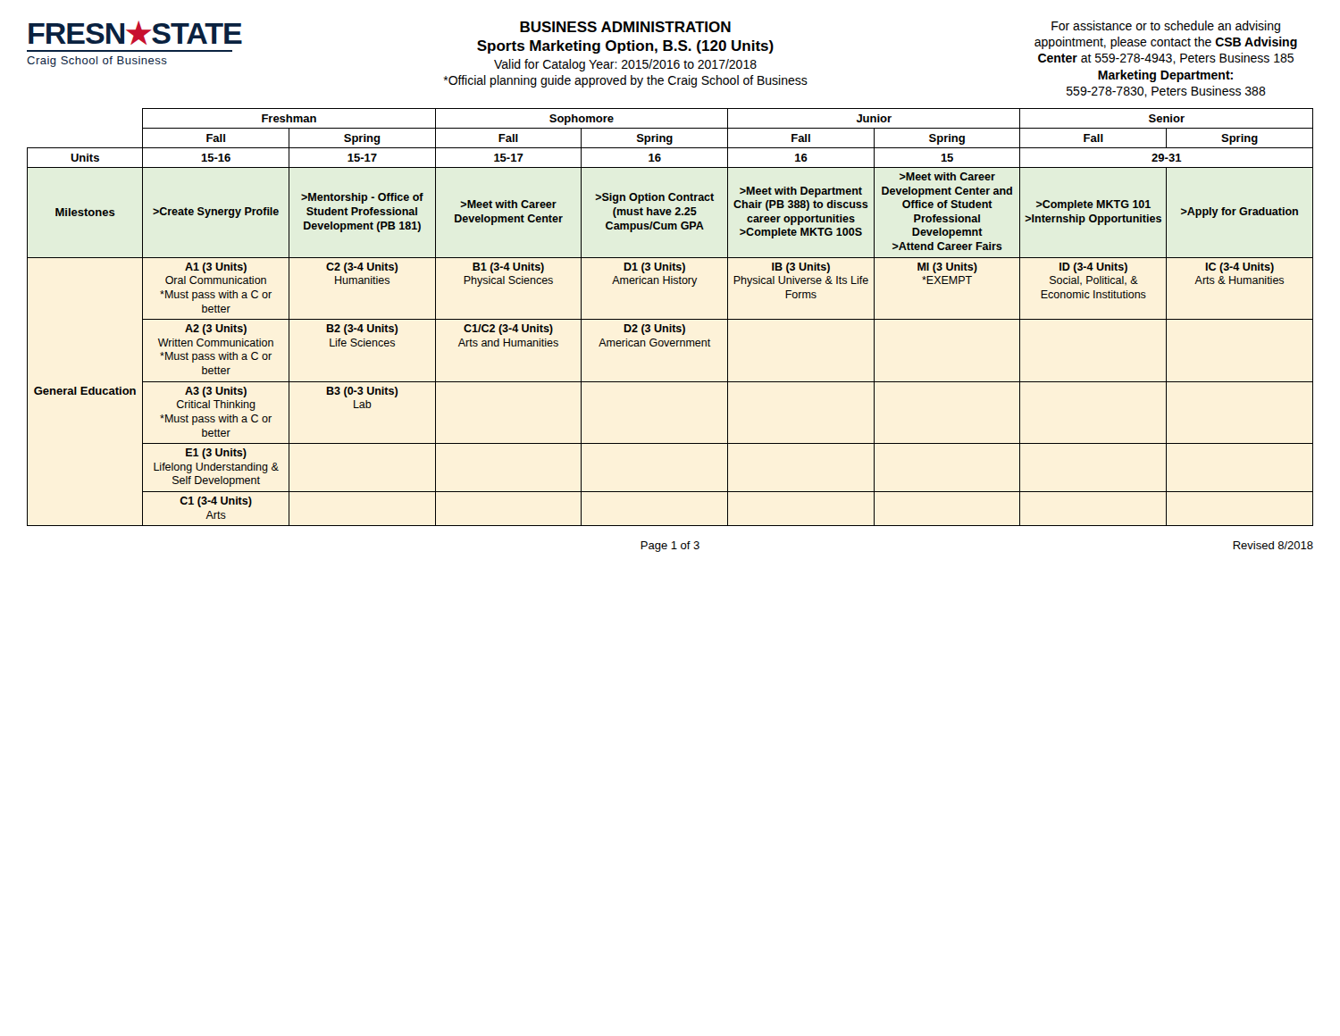FRESN★STATE
Craig School of Business
BUSINESS ADMINISTRATION
Sports Marketing Option, B.S. (120 Units)
Valid for Catalog Year: 2015/2016 to 2017/2018
*Official planning guide approved by the Craig School of Business
For assistance or to schedule an advising appointment, please contact the CSB Advising Center at 559-278-4943, Peters Business 185
Marketing Department:
559-278-7830, Peters Business 388
| | Freshman | Sophomore | Junior | Senior |
| --- | --- | --- | --- | --- |
| | Fall | Spring | Fall | Spring | Fall | Spring | Fall | Spring |
| Units | 15-16 | 15-17 | 15-17 | 16 | 16 | 15 | 29-31 |
| Milestones | >Create Synergy Profile | >Mentorship - Office of Student Professional Development (PB 181) | >Meet with Career Development Center | >Sign Option Contract (must have 2.25 Campus/Cum GPA | >Meet with Department Chair (PB 388) to discuss career opportunities >Complete MKTG 100S | >Meet with Career Development Center and Office of Student Professional Developemnt >Attend Career Fairs | >Complete MKTG 101 >Internship Opportunities | >Apply for Graduation |
| General Education | A1 (3 Units) Oral Communication *Must pass with a C or better | C2 (3-4 Units) Humanities | B1 (3-4 Units) Physical Sciences | D1 (3 Units) American History | IB (3 Units) Physical Universe & Its Life Forms | MI (3 Units) *EXEMPT | ID (3-4 Units) Social, Political, & Economic Institutions | IC (3-4 Units) Arts & Humanities |
| A2 (3 Units) Written Communication *Must pass with a C or better | B2 (3-4 Units) Life Sciences | C1/C2 (3-4 Units) Arts and Humanities | D2 (3 Units) American Government | | | | |
| A3 (3 Units) Critical Thinking *Must pass with a C or better | B3 (0-3 Units) Lab | | | | | | |
| E1 (3 Units) Lifelong Understanding & Self Development | | | | | | | |
| C1 (3-4 Units) Arts | | | | | | | |
Page 1 of 3
Revised 8/2018